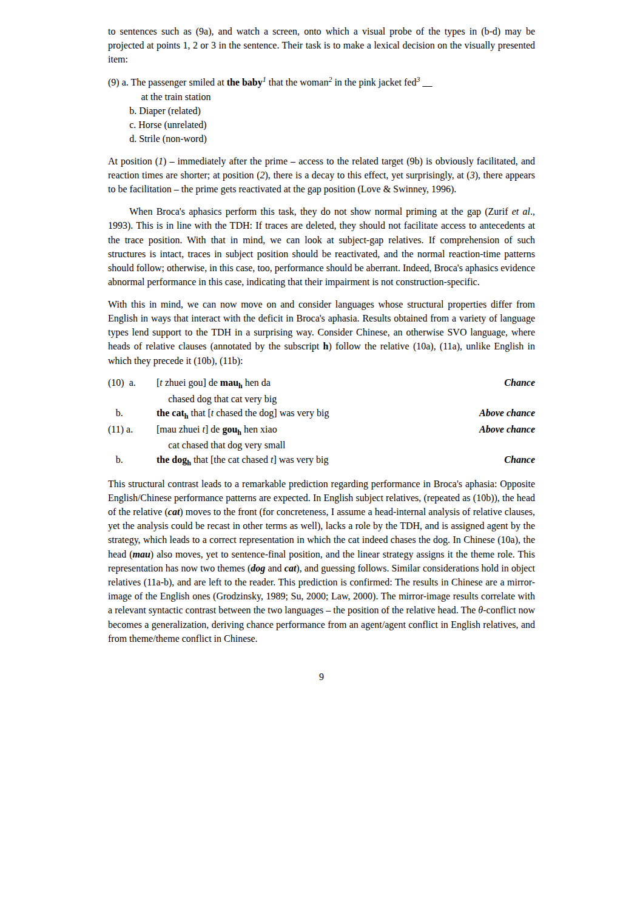to sentences such as (9a), and watch a screen, onto which a visual probe of the types in (b-d) may be projected at points 1, 2 or 3 in the sentence. Their task is to make a lexical decision on the visually presented item:
(9) a. The passenger smiled at the baby1 that the woman2 in the pink jacket fed3 __ at the train station b. Diaper (related) c. Horse (unrelated) d. Strile (non-word)
At position (1) – immediately after the prime – access to the related target (9b) is obviously facilitated, and reaction times are shorter; at position (2), there is a decay to this effect, yet surprisingly, at (3), there appears to be facilitation – the prime gets reactivated at the gap position (Love & Swinney, 1996).
When Broca's aphasics perform this task, they do not show normal priming at the gap (Zurif et al., 1993). This is in line with the TDH: If traces are deleted, they should not facilitate access to antecedents at the trace position. With that in mind, we can look at subject-gap relatives. If comprehension of such structures is intact, traces in subject position should be reactivated, and the normal reaction-time patterns should follow; otherwise, in this case, too, performance should be aberrant. Indeed, Broca's aphasics evidence abnormal performance in this case, indicating that their impairment is not construction-specific.
With this in mind, we can now move on and consider languages whose structural properties differ from English in ways that interact with the deficit in Broca's aphasia. Results obtained from a variety of language types lend support to the TDH in a surprising way. Consider Chinese, an otherwise SVO language, where heads of relative clauses (annotated by the subscript h) follow the relative (10a), (11a), unlike English in which they precede it (10b), (11b):
| (10) a. | [ t zhuei gou] de mau h hen da | Chance |
| | chased dog that cat very big | |
| b. | the cat h that [ t chased the dog] was very big | Above chance |
| (11) a. | [mau zhuei t ] de gou h hen xiao | Above chance |
| | cat chased that dog very small | |
| b. | the dog h that [the cat chased t ] was very big | Chance |
This structural contrast leads to a remarkable prediction regarding performance in Broca's aphasia: Opposite English/Chinese performance patterns are expected. In English subject relatives, (repeated as (10b)), the head of the relative (cat) moves to the front (for concreteness, I assume a head-internal analysis of relative clauses, yet the analysis could be recast in other terms as well), lacks a role by the TDH, and is assigned agent by the strategy, which leads to a correct representation in which the cat indeed chases the dog. In Chinese (10a), the head (mau) also moves, yet to sentence-final position, and the linear strategy assigns it the theme role. This representation has now two themes (dog and cat), and guessing follows. Similar considerations hold in object relatives (11a-b), and are left to the reader. This prediction is confirmed: The results in Chinese are a mirror-image of the English ones (Grodzinsky, 1989; Su, 2000; Law, 2000). The mirror-image results correlate with a relevant syntactic contrast between the two languages – the position of the relative head. The θ-conflict now becomes a generalization, deriving chance performance from an agent/agent conflict in English relatives, and from theme/theme conflict in Chinese.
9